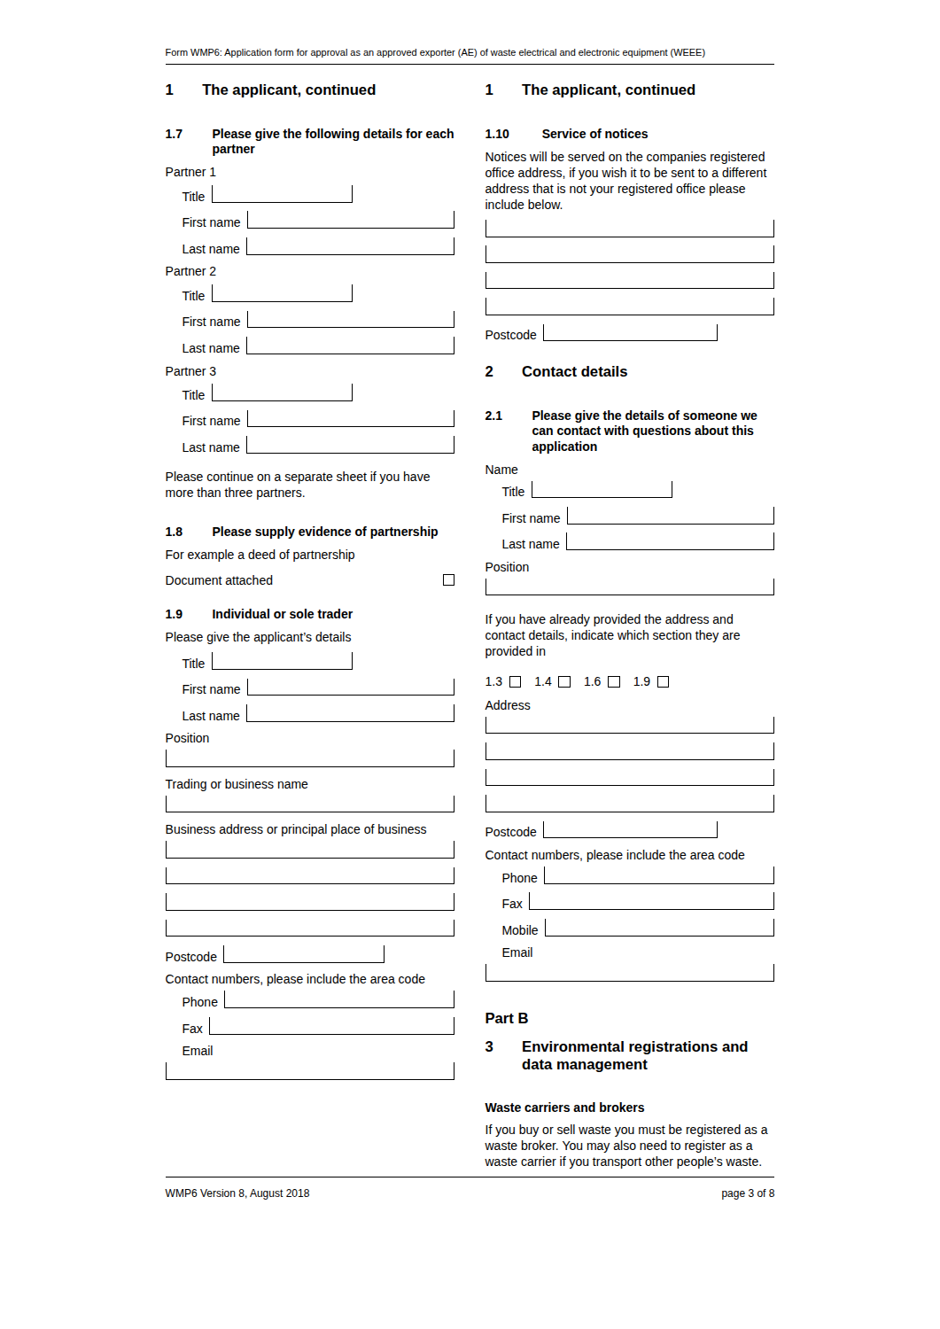Form WMP6: Application form for approval as an approved exporter (AE) of waste electrical and electronic equipment (WEEE)
1 The applicant, continued
1.7 Please give the following details for each partner
Partner 1
Title
First name
Last name
Partner 2
Title
First name
Last name
Partner 3
Title
First name
Last name
Please continue on a separate sheet if you have more than three partners.
1.8 Please supply evidence of partnership
For example a deed of partnership
Document attached
1.9 Individual or sole trader
Please give the applicant’s details
Title
First name
Last name
Position
Trading or business name
Business address or principal place of business
Postcode
Contact numbers, please include the area code
Phone
Fax
Email
1 The applicant, continued
1.10 Service of notices
Notices will be served on the companies registered office address, if you wish it to be sent to a different address that is not your registered office please include below.
Postcode
2 Contact details
2.1 Please give the details of someone we can contact with questions about this application
Name
Title
First name
Last name
Position
If you have already provided the address and contact details, indicate which section they are provided in
1.3 1.4 1.6 1.9
Address
Postcode
Contact numbers, please include the area code
Phone
Fax
Mobile
Email
Part B
3 Environmental registrations and data management
Waste carriers and brokers
If you buy or sell waste you must be registered as a waste broker. You may also need to register as a waste carrier if you transport other people’s waste.
WMP6 Version 8, August 2018 page 3 of 8